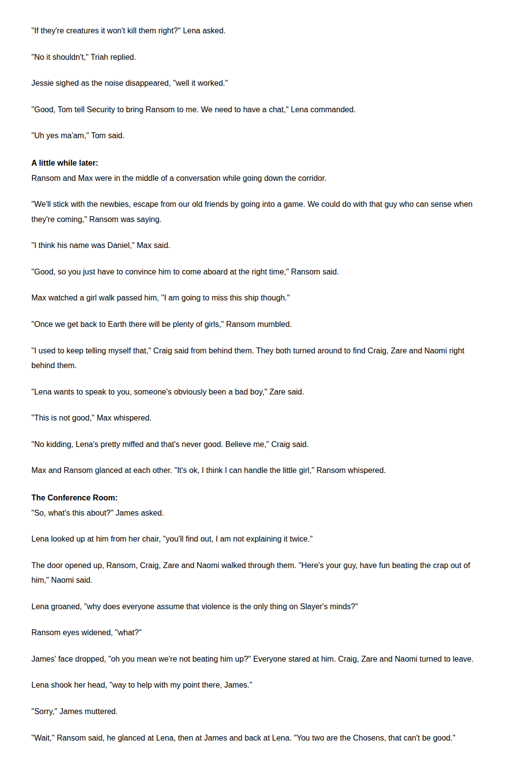"If they're creatures it won't kill them right?" Lena asked.
"No it shouldn't," Triah replied.
Jessie sighed as the noise disappeared, "well it worked."
"Good, Tom tell Security to bring Ransom to me. We need to have a chat," Lena commanded.
"Uh yes ma'am," Tom said.
A little while later:
Ransom and Max were in the middle of a conversation while going down the corridor.
"We'll stick with the newbies, escape from our old friends by going into a game. We could do with that guy who can sense when they're coming," Ransom was saying.
"I think his name was Daniel," Max said.
"Good, so you just have to convince him to come aboard at the right time," Ransom said.
Max watched a girl walk passed him, "I am going to miss this ship though."
"Once we get back to Earth there will be plenty of girls," Ransom mumbled.
"I used to keep telling myself that," Craig said from behind them. They both turned around to find Craig, Zare and Naomi right behind them.
"Lena wants to speak to you, someone's obviously been a bad boy," Zare said.
"This is not good," Max whispered.
"No kidding, Lena's pretty miffed and that's never good. Believe me," Craig said.
Max and Ransom glanced at each other. "It's ok, I think I can handle the little girl," Ransom whispered.
The Conference Room:
"So, what's this about?" James asked.
Lena looked up at him from her chair, "you'll find out, I am not explaining it twice."
The door opened up, Ransom, Craig, Zare and Naomi walked through them. "Here's your guy, have fun beating the crap out of him," Naomi said.
Lena groaned, "why does everyone assume that violence is the only thing on Slayer's minds?"
Ransom eyes widened, "what?"
James' face dropped, "oh you mean we're not beating him up?" Everyone stared at him. Craig, Zare and Naomi turned to leave.
Lena shook her head, "way to help with my point there, James."
"Sorry," James muttered.
"Wait," Ransom said, he glanced at Lena, then at James and back at Lena. "You two are the Chosens, that can't be good."